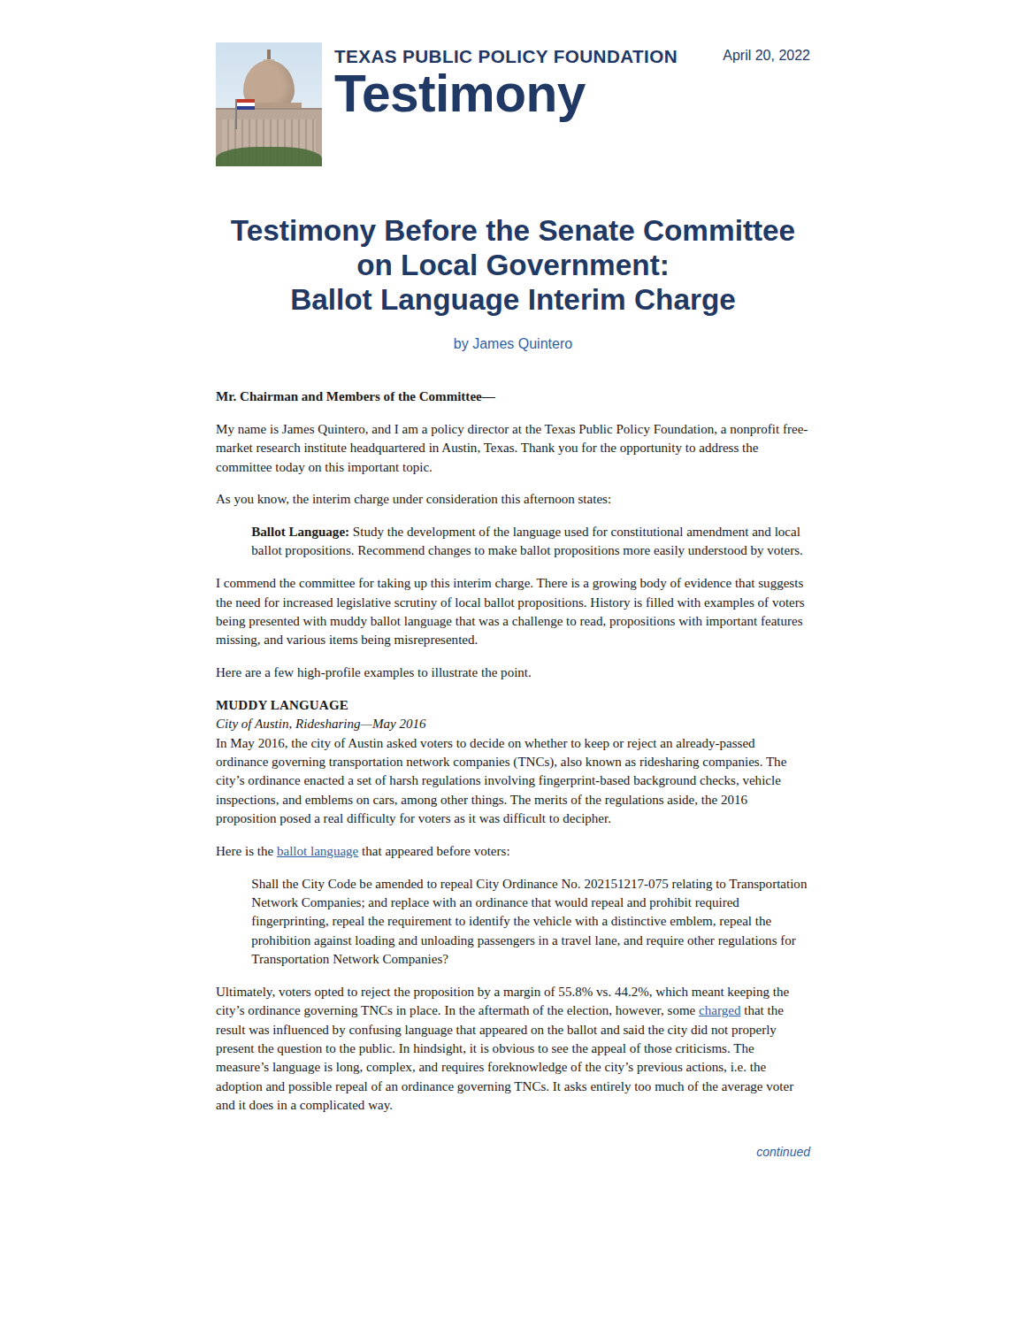Texas Public Policy Foundation
Testimony
April 20, 2022
Testimony Before the Senate Committee on Local Government:
Ballot Language Interim Charge
by James Quintero
Mr. Chairman and Members of the Committee—
My name is James Quintero, and I am a policy director at the Texas Public Policy Foundation, a nonprofit free-market research institute headquartered in Austin, Texas. Thank you for the opportunity to address the committee today on this important topic.
As you know, the interim charge under consideration this afternoon states:
Ballot Language: Study the development of the language used for constitutional amendment and local ballot propositions. Recommend changes to make ballot propositions more easily understood by voters.
I commend the committee for taking up this interim charge. There is a growing body of evidence that suggests the need for increased legislative scrutiny of local ballot propositions. History is filled with examples of voters being presented with muddy ballot language that was a challenge to read, propositions with important features missing, and various items being misrepresented.
Here are a few high-profile examples to illustrate the point.
Muddy Language
City of Austin, Ridesharing—May 2016
In May 2016, the city of Austin asked voters to decide on whether to keep or reject an already-passed ordinance governing transportation network companies (TNCs), also known as ridesharing companies. The city’s ordinance enacted a set of harsh regulations involving fingerprint-based background checks, vehicle inspections, and emblems on cars, among other things. The merits of the regulations aside, the 2016 proposition posed a real difficulty for voters as it was difficult to decipher.
Here is the ballot language that appeared before voters:
Shall the City Code be amended to repeal City Ordinance No. 202151217-075 relating to Transportation Network Companies; and replace with an ordinance that would repeal and prohibit required fingerprinting, repeal the requirement to identify the vehicle with a distinctive emblem, repeal the prohibition against loading and unloading passengers in a travel lane, and require other regulations for Transportation Network Companies?
Ultimately, voters opted to reject the proposition by a margin of 55.8% vs. 44.2%, which meant keeping the city’s ordinance governing TNCs in place. In the aftermath of the election, however, some charged that the result was influenced by confusing language that appeared on the ballot and said the city did not properly present the question to the public. In hindsight, it is obvious to see the appeal of those criticisms. The measure’s language is long, complex, and requires foreknowledge of the city’s previous actions, i.e. the adoption and possible repeal of an ordinance governing TNCs. It asks entirely too much of the average voter and it does in a complicated way.
continued